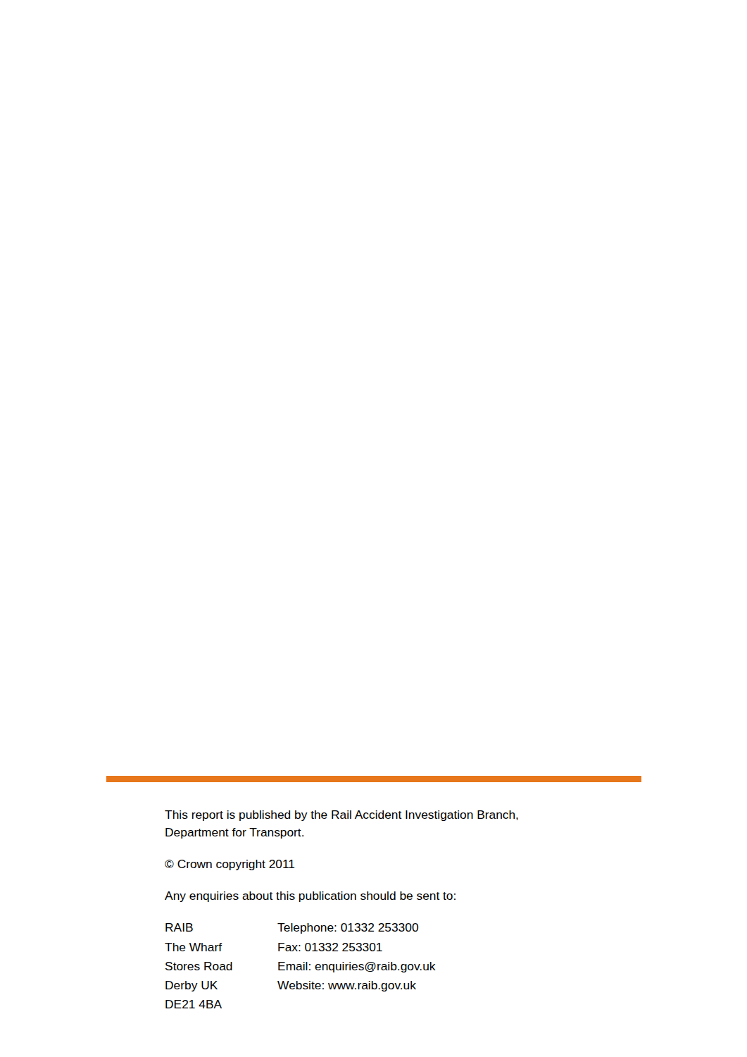This report is published by the Rail Accident Investigation Branch,
Department for Transport.
© Crown copyright 2011
Any enquiries about this publication should be sent to:
| RAIB | Telephone: 01332 253300 |
| The Wharf | Fax: 01332 253301 |
| Stores Road | Email: enquiries@raib.gov.uk |
| Derby UK | Website: www.raib.gov.uk |
| DE21 4BA | |